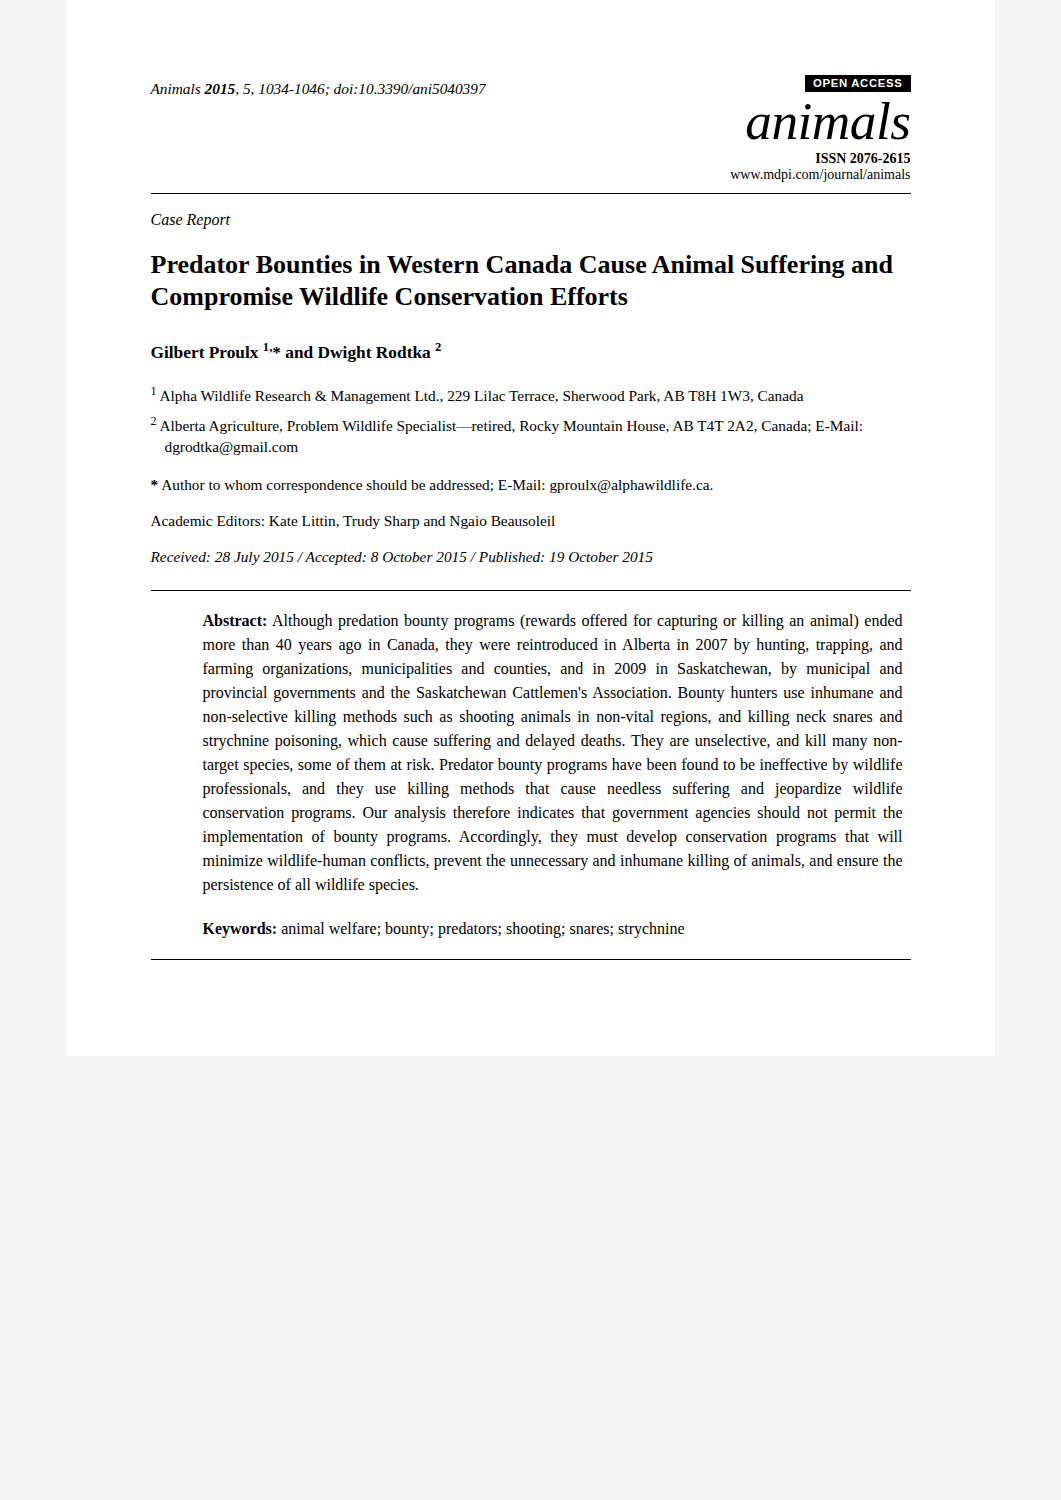Animals 2015, 5, 1034-1046; doi:10.3390/ani5040397
OPEN ACCESS
animals
ISSN 2076-2615
www.mdpi.com/journal/animals
Case Report
Predator Bounties in Western Canada Cause Animal Suffering and Compromise Wildlife Conservation Efforts
Gilbert Proulx 1,* and Dwight Rodtka 2
1 Alpha Wildlife Research & Management Ltd., 229 Lilac Terrace, Sherwood Park, AB T8H 1W3, Canada
2 Alberta Agriculture, Problem Wildlife Specialist—retired, Rocky Mountain House, AB T4T 2A2, Canada; E-Mail: dgrodtka@gmail.com
* Author to whom correspondence should be addressed; E-Mail: gproulx@alphawildlife.ca.
Academic Editors: Kate Littin, Trudy Sharp and Ngaio Beausoleil
Received: 28 July 2015 / Accepted: 8 October 2015 / Published: 19 October 2015
Abstract: Although predation bounty programs (rewards offered for capturing or killing an animal) ended more than 40 years ago in Canada, they were reintroduced in Alberta in 2007 by hunting, trapping, and farming organizations, municipalities and counties, and in 2009 in Saskatchewan, by municipal and provincial governments and the Saskatchewan Cattlemen's Association. Bounty hunters use inhumane and non-selective killing methods such as shooting animals in non-vital regions, and killing neck snares and strychnine poisoning, which cause suffering and delayed deaths. They are unselective, and kill many non-target species, some of them at risk. Predator bounty programs have been found to be ineffective by wildlife professionals, and they use killing methods that cause needless suffering and jeopardize wildlife conservation programs. Our analysis therefore indicates that government agencies should not permit the implementation of bounty programs. Accordingly, they must develop conservation programs that will minimize wildlife-human conflicts, prevent the unnecessary and inhumane killing of animals, and ensure the persistence of all wildlife species.
Keywords: animal welfare; bounty; predators; shooting; snares; strychnine